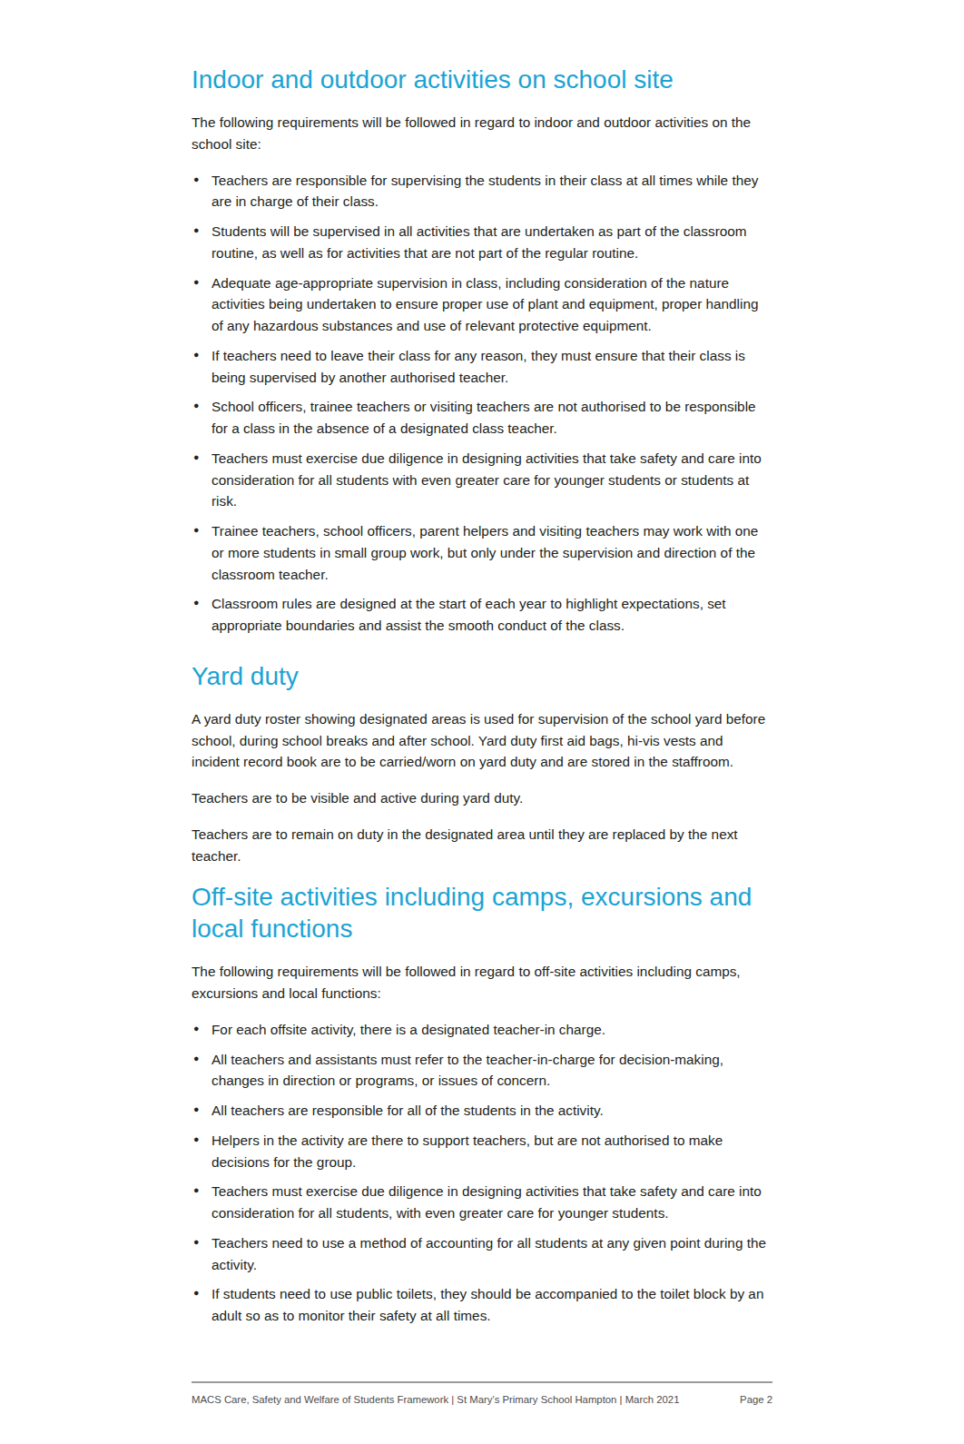Indoor and outdoor activities on school site
The following requirements will be followed in regard to indoor and outdoor activities on the school site:
Teachers are responsible for supervising the students in their class at all times while they are in charge of their class.
Students will be supervised in all activities that are undertaken as part of the classroom routine, as well as for activities that are not part of the regular routine.
Adequate age-appropriate supervision in class, including consideration of the nature activities being undertaken to ensure proper use of plant and equipment, proper handling of any hazardous substances and use of relevant protective equipment.
If teachers need to leave their class for any reason, they must ensure that their class is being supervised by another authorised teacher.
School officers, trainee teachers or visiting teachers are not authorised to be responsible for a class in the absence of a designated class teacher.
Teachers must exercise due diligence in designing activities that take safety and care into consideration for all students with even greater care for younger students or students at risk.
Trainee teachers, school officers, parent helpers and visiting teachers may work with one or more students in small group work, but only under the supervision and direction of the classroom teacher.
Classroom rules are designed at the start of each year to highlight expectations, set appropriate boundaries and assist the smooth conduct of the class.
Yard duty
A yard duty roster showing designated areas is used for supervision of the school yard before school, during school breaks and after school. Yard duty first aid bags, hi-vis vests and incident record book are to be carried/worn on yard duty and are stored in the staffroom.
Teachers are to be visible and active during yard duty.
Teachers are to remain on duty in the designated area until they are replaced by the next teacher.
Off-site activities including camps, excursions and local functions
The following requirements will be followed in regard to off-site activities including camps, excursions and local functions:
For each offsite activity, there is a designated teacher-in charge.
All teachers and assistants must refer to the teacher-in-charge for decision-making, changes in direction or programs, or issues of concern.
All teachers are responsible for all of the students in the activity.
Helpers in the activity are there to support teachers, but are not authorised to make decisions for the group.
Teachers must exercise due diligence in designing activities that take safety and care into consideration for all students, with even greater care for younger students.
Teachers need to use a method of accounting for all students at any given point during the activity.
If students need to use public toilets, they should be accompanied to the toilet block by an adult so as to monitor their safety at all times.
MACS Care, Safety and Welfare of Students Framework | St Mary’s Primary School Hampton | March 2021
Page 2